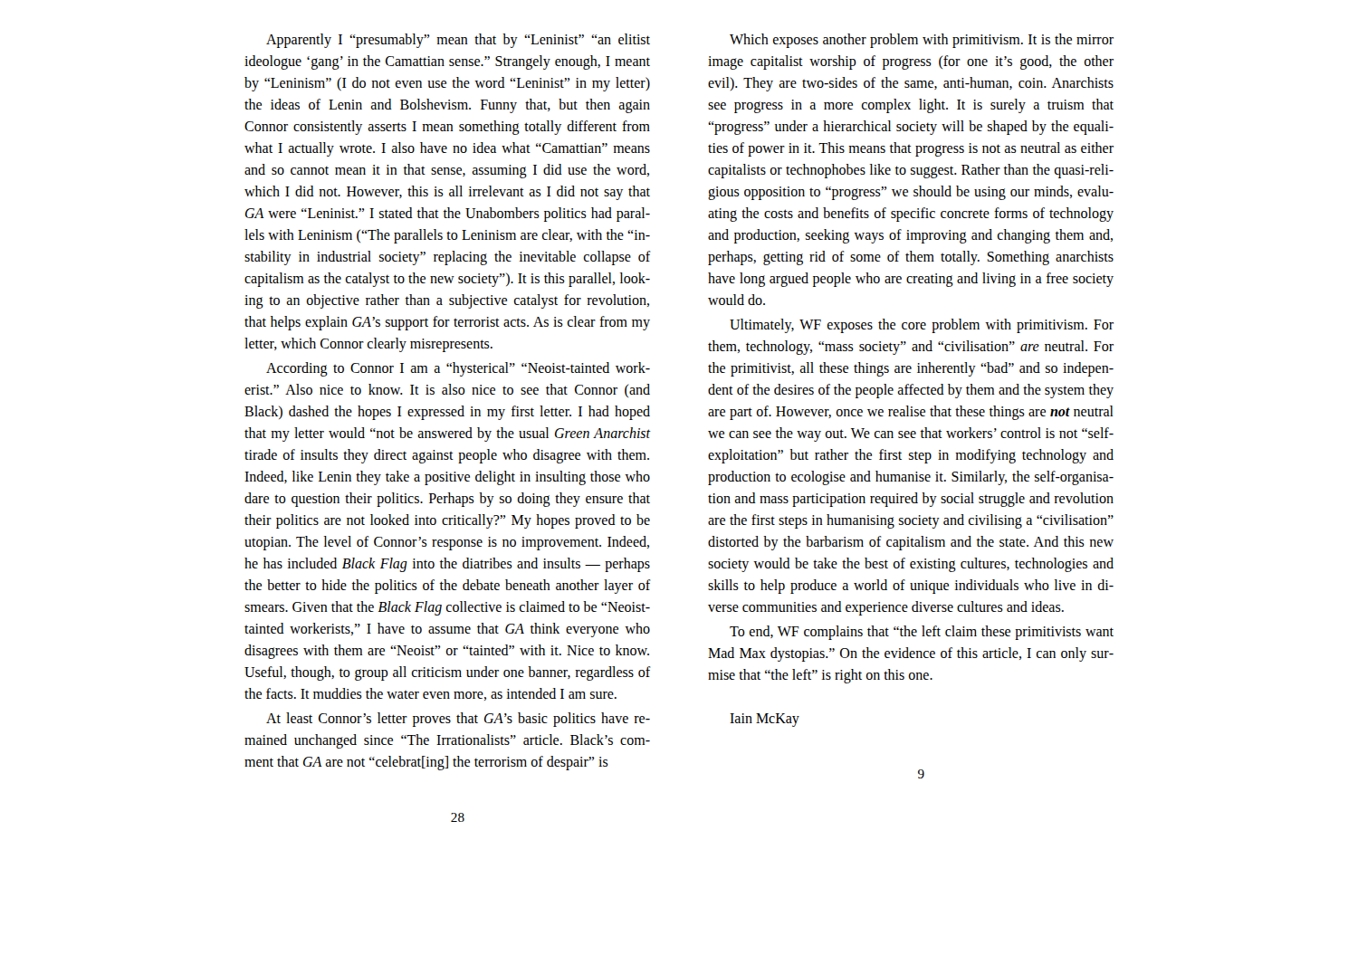Apparently I “presumably” mean that by “Leninist” “an elitist ideologue ‘gang’ in the Camattian sense.” Strangely enough, I meant by “Leninism” (I do not even use the word “Leninist” in my letter) the ideas of Lenin and Bolshevism. Funny that, but then again Connor consistently asserts I mean something totally different from what I actually wrote. I also have no idea what “Camattian” means and so cannot mean it in that sense, assuming I did use the word, which I did not. However, this is all irrelevant as I did not say that GA were “Leninist.” I stated that the Unabombers politics had parallels with Leninism (“The parallels to Leninism are clear, with the “instability in industrial society” replacing the inevitable collapse of capitalism as the catalyst to the new society”). It is this parallel, looking to an objective rather than a subjective catalyst for revolution, that helps explain GA’s support for terrorist acts. As is clear from my letter, which Connor clearly misrepresents.
According to Connor I am a “hysterical” “Neoist-tainted workerist.” Also nice to know. It is also nice to see that Connor (and Black) dashed the hopes I expressed in my first letter. I had hoped that my letter would “not be answered by the usual Green Anarchist tirade of insults they direct against people who disagree with them. Indeed, like Lenin they take a positive delight in insulting those who dare to question their politics. Perhaps by so doing they ensure that their politics are not looked into critically?” My hopes proved to be utopian. The level of Connor’s response is no improvement. Indeed, he has included Black Flag into the diatribes and insults — perhaps the better to hide the politics of the debate beneath another layer of smears. Given that the Black Flag collective is claimed to be “Neoist-tainted workerists,” I have to assume that GA think everyone who disagrees with them are “Neoist” or “tainted” with it. Nice to know. Useful, though, to group all criticism under one banner, regardless of the facts. It muddies the water even more, as intended I am sure.
At least Connor’s letter proves that GA’s basic politics have remained unchanged since “The Irrationalists” article. Black’s comment that GA are not “celebrat[ing] the terrorism of despair” is
28
Which exposes another problem with primitivism. It is the mirror image capitalist worship of progress (for one it’s good, the other evil). They are two-sides of the same, anti-human, coin. Anarchists see progress in a more complex light. It is surely a truism that “progress” under a hierarchical society will be shaped by the equalities of power in it. This means that progress is not as neutral as either capitalists or technophobes like to suggest. Rather than the quasi-religious opposition to “progress” we should be using our minds, evaluating the costs and benefits of specific concrete forms of technology and production, seeking ways of improving and changing them and, perhaps, getting rid of some of them totally. Something anarchists have long argued people who are creating and living in a free society would do.
Ultimately, WF exposes the core problem with primitivism. For them, technology, “mass society” and “civilisation” are neutral. For the primitivist, all these things are inherently “bad” and so independent of the desires of the people affected by them and the system they are part of. However, once we realise that these things are not neutral we can see the way out. We can see that workers’ control is not “self-exploitation” but rather the first step in modifying technology and production to ecologise and humanise it. Similarly, the self-organisation and mass participation required by social struggle and revolution are the first steps in humanising society and civilising a “civilisation” distorted by the barbarism of capitalism and the state. And this new society would be take the best of existing cultures, technologies and skills to help produce a world of unique individuals who live in diverse communities and experience diverse cultures and ideas.
To end, WF complains that “the left claim these primitivists want Mad Max dystopias.” On the evidence of this article, I can only surmise that “the left” is right on this one.
Iain McKay
9